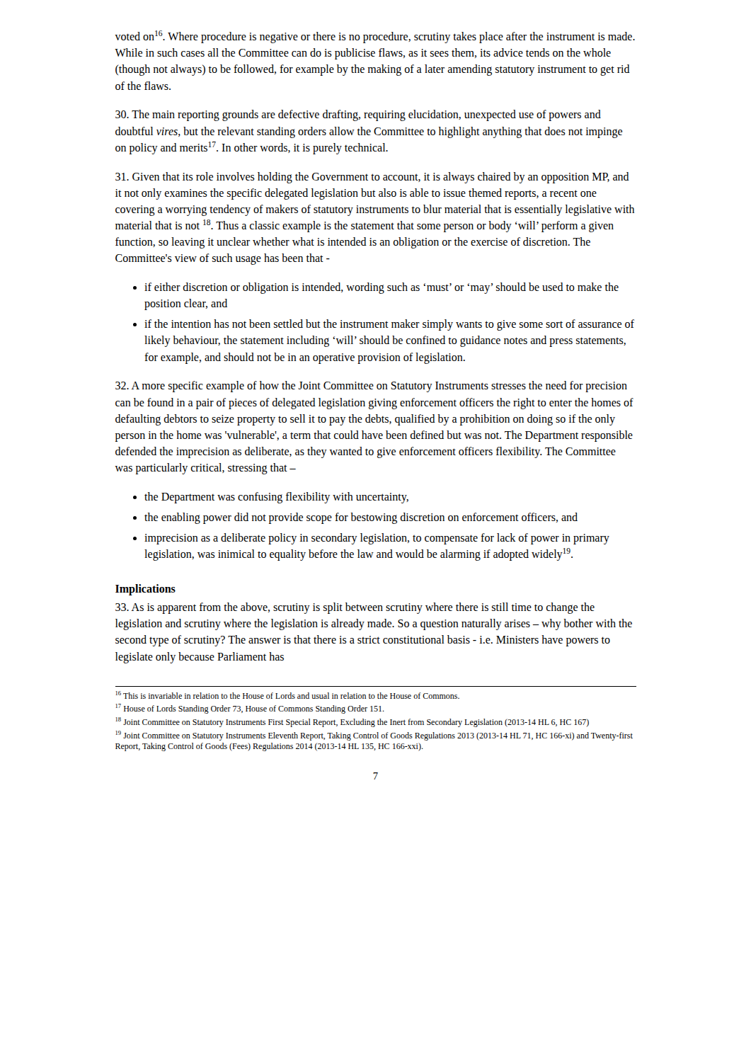voted on16. Where procedure is negative or there is no procedure, scrutiny takes place after the instrument is made. While in such cases all the Committee can do is publicise flaws, as it sees them, its advice tends on the whole (though not always) to be followed, for example by the making of a later amending statutory instrument to get rid of the flaws.
30. The main reporting grounds are defective drafting, requiring elucidation, unexpected use of powers and doubtful vires, but the relevant standing orders allow the Committee to highlight anything that does not impinge on policy and merits17. In other words, it is purely technical.
31. Given that its role involves holding the Government to account, it is always chaired by an opposition MP, and it not only examines the specific delegated legislation but also is able to issue themed reports, a recent one covering a worrying tendency of makers of statutory instruments to blur material that is essentially legislative with material that is not 18. Thus a classic example is the statement that some person or body ‘will’ perform a given function, so leaving it unclear whether what is intended is an obligation or the exercise of discretion. The Committee's view of such usage has been that -
if either discretion or obligation is intended, wording such as ‘must’ or ‘may’ should be used to make the position clear, and
if the intention has not been settled but the instrument maker simply wants to give some sort of assurance of likely behaviour, the statement including ‘will’ should be confined to guidance notes and press statements, for example, and should not be in an operative provision of legislation.
32. A more specific example of how the Joint Committee on Statutory Instruments stresses the need for precision can be found in a pair of pieces of delegated legislation giving enforcement officers the right to enter the homes of defaulting debtors to seize property to sell it to pay the debts, qualified by a prohibition on doing so if the only person in the home was 'vulnerable', a term that could have been defined but was not. The Department responsible defended the imprecision as deliberate, as they wanted to give enforcement officers flexibility. The Committee was particularly critical, stressing that –
the Department was confusing flexibility with uncertainty,
the enabling power did not provide scope for bestowing discretion on enforcement officers, and
imprecision as a deliberate policy in secondary legislation, to compensate for lack of power in primary legislation, was inimical to equality before the law and would be alarming if adopted widely19.
Implications
33. As is apparent from the above, scrutiny is split between scrutiny where there is still time to change the legislation and scrutiny where the legislation is already made. So a question naturally arises – why bother with the second type of scrutiny? The answer is that there is a strict constitutional basis - i.e. Ministers have powers to legislate only because Parliament has
16 This is invariable in relation to the House of Lords and usual in relation to the House of Commons.
17 House of Lords Standing Order 73, House of Commons Standing Order 151.
18 Joint Committee on Statutory Instruments First Special Report, Excluding the Inert from Secondary Legislation (2013-14 HL 6, HC 167)
19 Joint Committee on Statutory Instruments Eleventh Report, Taking Control of Goods Regulations 2013 (2013-14 HL 71, HC 166-xi) and Twenty-first Report, Taking Control of Goods (Fees) Regulations 2014 (2013-14 HL 135, HC 166-xxi).
7